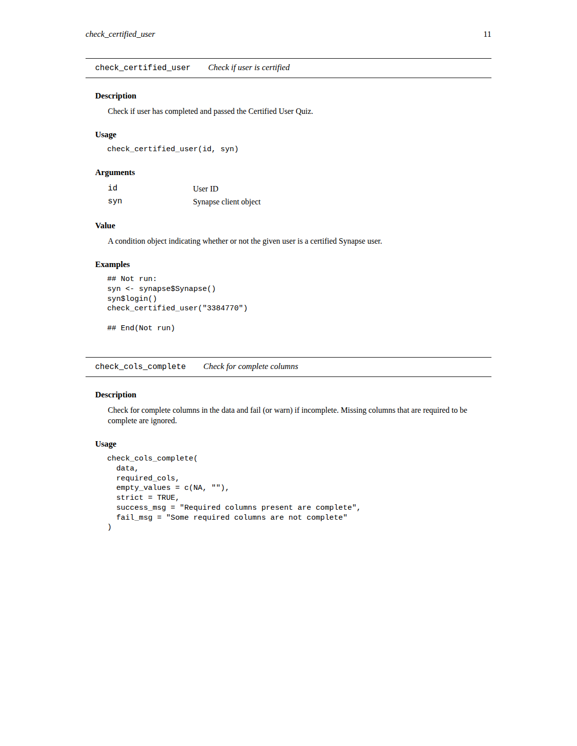check_certified_user 11
check_certified_user Check if user is certified
Description
Check if user has completed and passed the Certified User Quiz.
Usage
check_certified_user(id, syn)
Arguments
| id | User ID |
| syn | Synapse client object |
Value
A condition object indicating whether or not the given user is a certified Synapse user.
Examples
## Not run:
syn <- synapse$Synapse()
syn$login()
check_certified_user("3384770")

## End(Not run)
check_cols_complete Check for complete columns
Description
Check for complete columns in the data and fail (or warn) if incomplete. Missing columns that are required to be complete are ignored.
Usage
check_cols_complete(
  data,
  required_cols,
  empty_values = c(NA, ""),
  strict = TRUE,
  success_msg = "Required columns present are complete",
  fail_msg = "Some required columns are not complete"
)